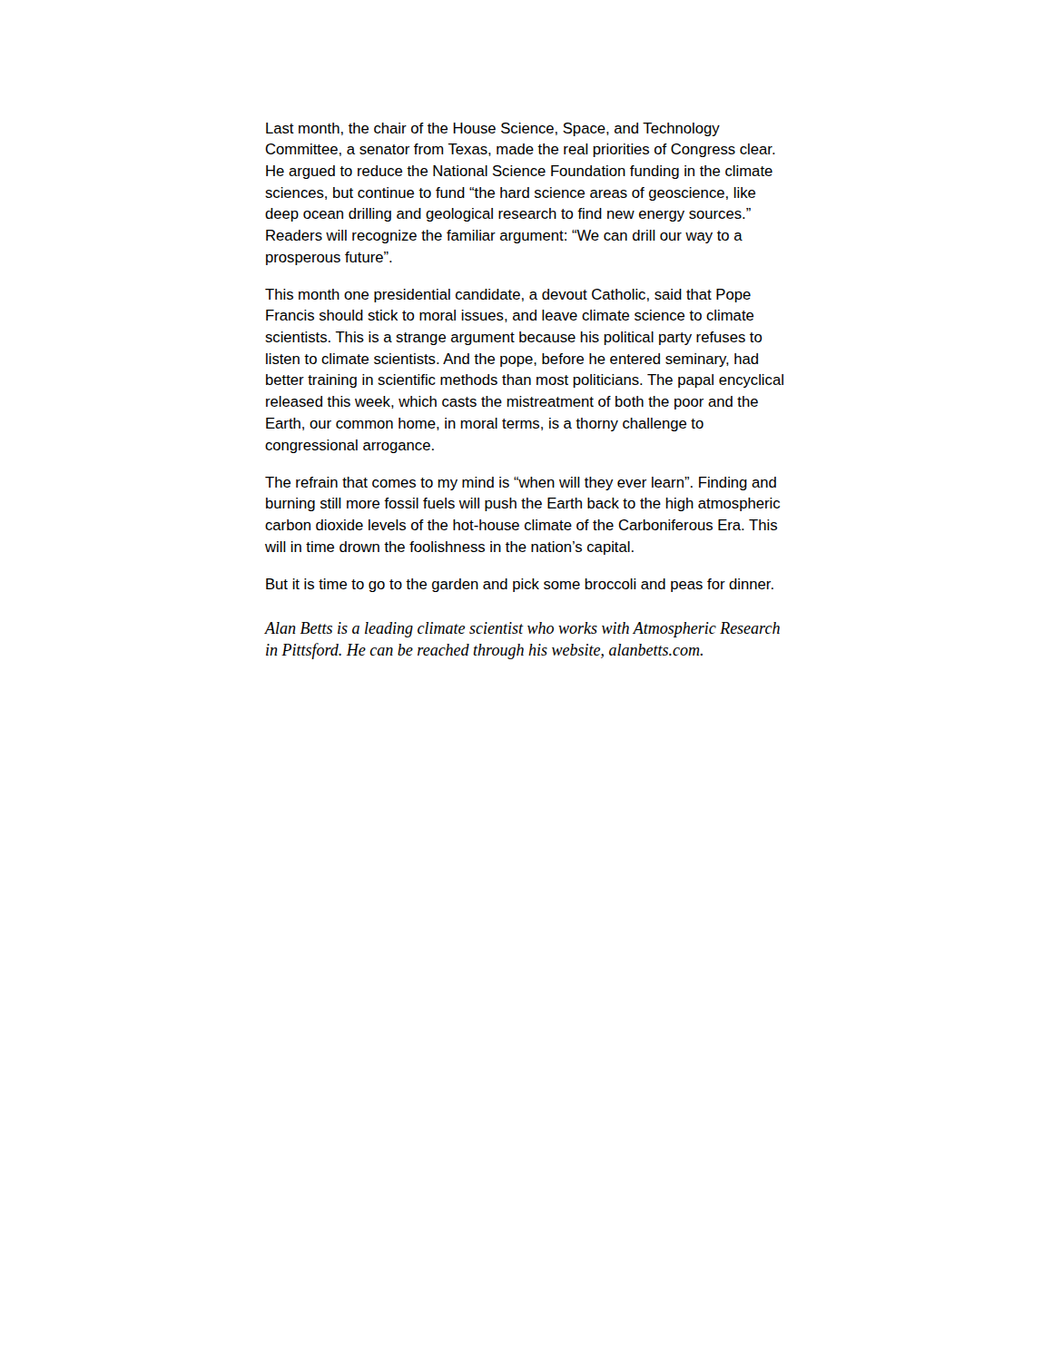Last month, the chair of the House Science, Space, and Technology Committee, a senator from Texas, made the real priorities of Congress clear. He argued to reduce the National Science Foundation funding in the climate sciences, but continue to fund “the hard science areas of geoscience, like deep ocean drilling and geological research to find new energy sources.” Readers will recognize the familiar argument: “We can drill our way to a prosperous future”.
This month one presidential candidate, a devout Catholic, said that Pope Francis should stick to moral issues, and leave climate science to climate scientists. This is a strange argument because his political party refuses to listen to climate scientists. And the pope, before he entered seminary, had better training in scientific methods than most politicians. The papal encyclical released this week, which casts the mistreatment of both the poor and the Earth, our common home, in moral terms, is a thorny challenge to congressional arrogance.
The refrain that comes to my mind is “when will they ever learn”. Finding and burning still more fossil fuels will push the Earth back to the high atmospheric carbon dioxide levels of the hot-house climate of the Carboniferous Era. This will in time drown the foolishness in the nation’s capital.
But it is time to go to the garden and pick some broccoli and peas for dinner.
Alan Betts is a leading climate scientist who works with Atmospheric Research in Pittsford. He can be reached through his website, alanbetts.com.